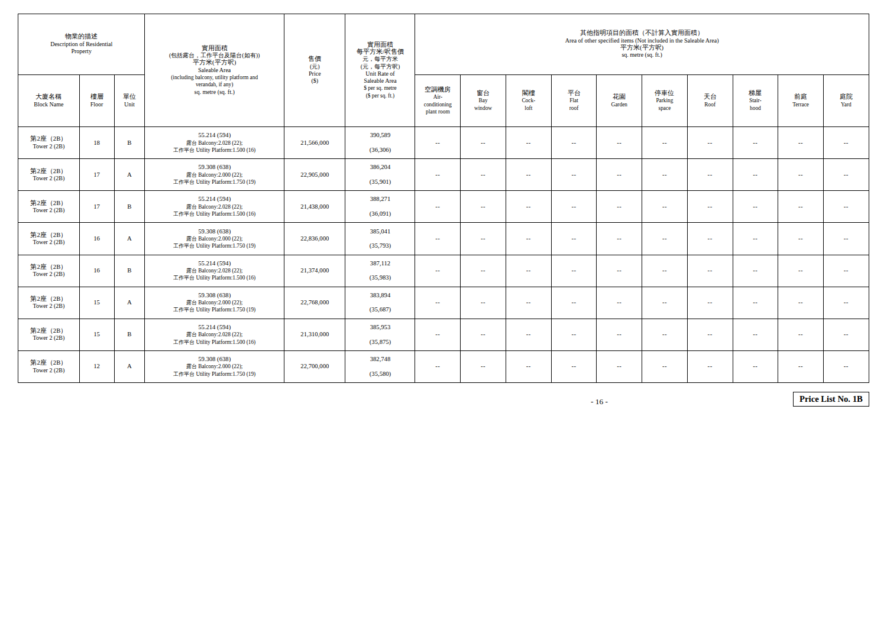| 物業的描述 Description of Residential Property | 實用面積 (包括露台，工作平台及陽台(如有)) 平方米(平方呎) Saleable Area (including balcony, utility platform and verandah, if any) sq. metre (sq. ft.) | 售價 (元) Price ($) | 實用面積 每平方米/呎售價 元，每平方米 (元，每平方呎) Unit Rate of Saleable Area $ per sq. metre ($ per sq. ft.) | 其他指明項目的面積（不計算入實用面積） Area of other specified items (Not included in the Saleable Area) 平方米(平方呎) sq. metre (sq. ft.) |
| --- | --- | --- | --- | --- |
| 大廈名稱 Block Name | 樓層 Floor | 單位 Unit | 空調機房 Air- conditioning plant room | 窗台 Bay window | 閣樓 Cock- loft | 平台 Flat roof | 花園 Garden | 停車位 Parking space | 天台 Roof | 梯屋 Stair- hood | 前庭 Terrace | 庭院 Yard |
| 第2座（2B） Tower 2 (2B) | 18 | B | 55.214 (594) 露台 Balcony:2.028 (22); 工作平台 Utility Platform:1.500 (16) | 21,566,000 | 390,589 (36,306) | -- | -- | -- | -- | -- | -- | -- | -- | -- | -- |
| 第2座（2B） Tower 2 (2B) | 17 | A | 59.308 (638) 露台 Balcony:2.000 (22); 工作平台 Utility Platform:1.750 (19) | 22,905,000 | 386,204 (35,901) | -- | -- | -- | -- | -- | -- | -- | -- | -- | -- |
| 第2座（2B） Tower 2 (2B) | 17 | B | 55.214 (594) 露台 Balcony:2.028 (22); 工作平台 Utility Platform:1.500 (16) | 21,438,000 | 388,271 (36,091) | -- | -- | -- | -- | -- | -- | -- | -- | -- | -- |
| 第2座（2B） Tower 2 (2B) | 16 | A | 59.308 (638) 露台 Balcony:2.000 (22); 工作平台 Utility Platform:1.750 (19) | 22,836,000 | 385,041 (35,793) | -- | -- | -- | -- | -- | -- | -- | -- | -- | -- |
| 第2座（2B） Tower 2 (2B) | 16 | B | 55.214 (594) 露台 Balcony:2.028 (22); 工作平台 Utility Platform:1.500 (16) | 21,374,000 | 387,112 (35,983) | -- | -- | -- | -- | -- | -- | -- | -- | -- | -- |
| 第2座（2B） Tower 2 (2B) | 15 | A | 59.308 (638) 露台 Balcony:2.000 (22); 工作平台 Utility Platform:1.750 (19) | 22,768,000 | 383,894 (35,687) | -- | -- | -- | -- | -- | -- | -- | -- | -- | -- |
| 第2座（2B） Tower 2 (2B) | 15 | B | 55.214 (594) 露台 Balcony:2.028 (22); 工作平台 Utility Platform:1.500 (16) | 21,310,000 | 385,953 (35,875) | -- | -- | -- | -- | -- | -- | -- | -- | -- | -- |
| 第2座（2B） Tower 2 (2B) | 12 | A | 59.308 (638) 露台 Balcony:2.000 (22); 工作平台 Utility Platform:1.750 (19) | 22,700,000 | 382,748 (35,580) | -- | -- | -- | -- | -- | -- | -- | -- | -- | -- |
- 16 -
Price List No. 1B